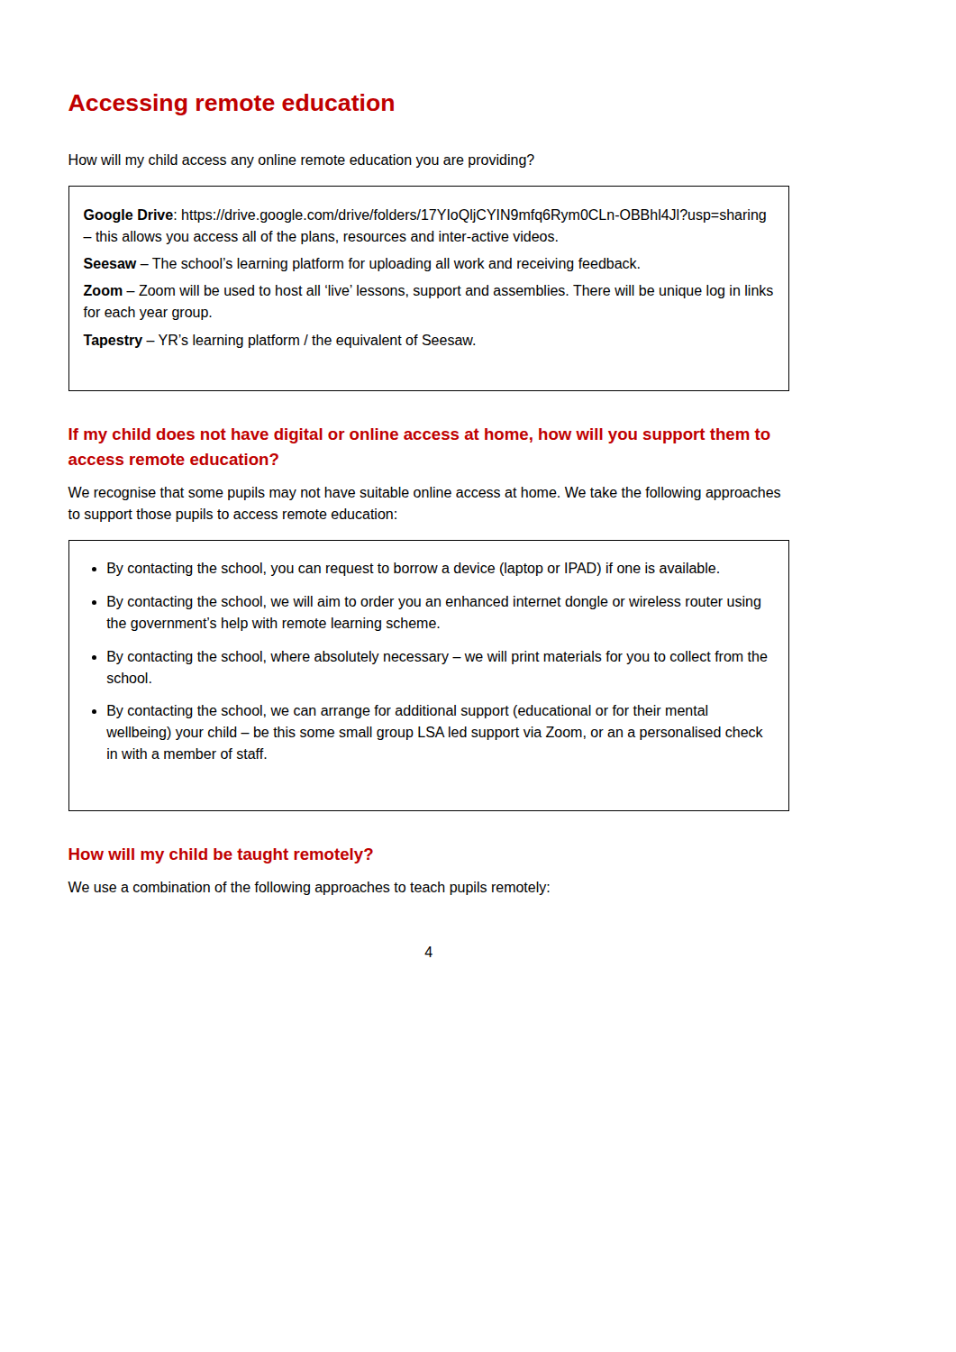Accessing remote education
How will my child access any online remote education you are providing?
Google Drive: https://drive.google.com/drive/folders/17YIoQljCYIN9mfq6Rym0CLn-OBBhl4Jl?usp=sharing – this allows you access all of the plans, resources and inter-active videos.
Seesaw – The school’s learning platform for uploading all work and receiving feedback.
Zoom – Zoom will be used to host all ‘live’ lessons, support and assemblies. There will be unique log in links for each year group.
Tapestry – YR’s learning platform / the equivalent of Seesaw.
If my child does not have digital or online access at home, how will you support them to access remote education?
We recognise that some pupils may not have suitable online access at home. We take the following approaches to support those pupils to access remote education:
By contacting the school, you can request to borrow a device (laptop or IPAD) if one is available.
By contacting the school, we will aim to order you an enhanced internet dongle or wireless router using the government’s help with remote learning scheme.
By contacting the school, where absolutely necessary – we will print materials for you to collect from the school.
By contacting the school, we can arrange for additional support (educational or for their mental wellbeing) your child – be this some small group LSA led support via Zoom, or an a personalised check in with a member of staff.
How will my child be taught remotely?
We use a combination of the following approaches to teach pupils remotely:
4